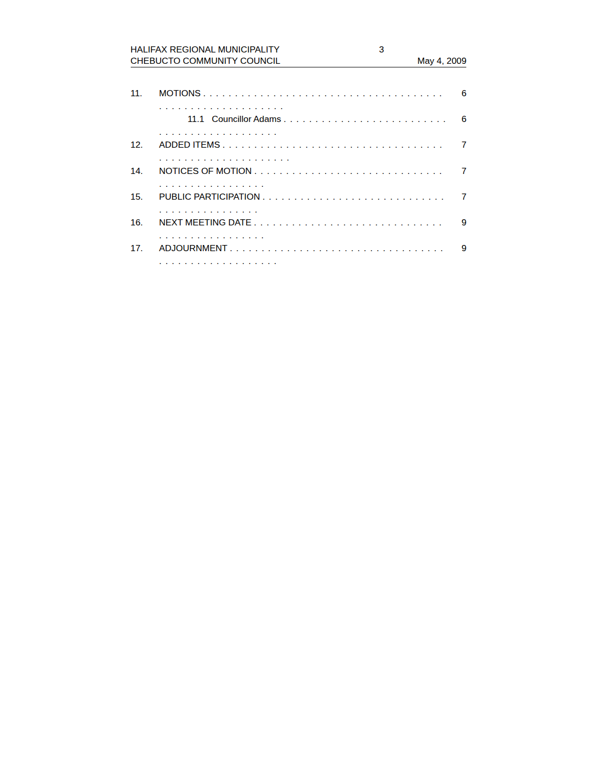| HALIFAX REGIONAL MUNICIPALITY | 3 | |
| CHEBUCTO COMMUNITY COUNCIL | | May 4, 2009 |
| 11. | MOTIONS . . . . . . . . . . . . . . . . . . . . . . . . . . . . . . . . . . . . . . . . . . . . . . . . . . . . . . . . . . | 6 |
| | 11.1 Councillor Adams . . . . . . . . . . . . . . . . . . . . . . . . . . . . . . . . . . . . . . . . . . . . . | 6 |
| 12. | ADDED ITEMS . . . . . . . . . . . . . . . . . . . . . . . . . . . . . . . . . . . . . . . . . . . . . . . . . . . . . . . . | 7 |
| 14. | NOTICES OF MOTION . . . . . . . . . . . . . . . . . . . . . . . . . . . . . . . . . . . . . . . . . . . . . . . | 7 |
| 15. | PUBLIC PARTICIPATION . . . . . . . . . . . . . . . . . . . . . . . . . . . . . . . . . . . . . . . . . . . . . | 7 |
| 16. | NEXT MEETING DATE . . . . . . . . . . . . . . . . . . . . . . . . . . . . . . . . . . . . . . . . . . . . . . . | 9 |
| 17. | ADJOURNMENT . . . . . . . . . . . . . . . . . . . . . . . . . . . . . . . . . . . . . . . . . . . . . . . . . . . . . | 9 |